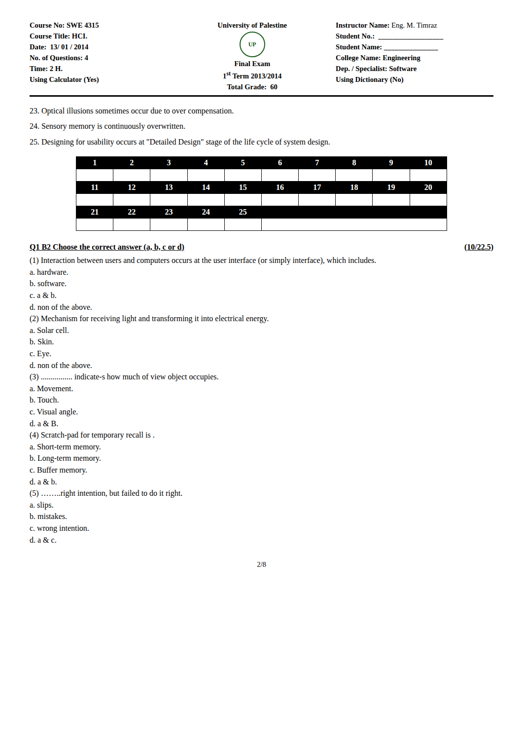Course No: SWE 4315
Course Title: HCI.
Date: 13/ 01 / 2014
No. of Questions: 4
Time: 2 H.
Using Calculator (Yes)
University of Palestine
UP
Final Exam
1st Term 2013/2014
Total Grade: 60
Instructor Name: Eng. M. Timraz
Student No.: __________________
Student Name: _______________
College Name: Engineering
Dep. / Specialist: Software
Using Dictionary (No)
23. Optical illusions sometimes occur due to over compensation.
24. Sensory memory is continuously overwritten.
25. Designing for usability occurs at "Detailed Design" stage of the life cycle of system design.
| 1 | 2 | 3 | 4 | 5 | 6 | 7 | 8 | 9 | 10 |
| 11 | 12 | 13 | 14 | 15 | 16 | 17 | 18 | 19 | 20 |
| 21 | 22 | 23 | 24 | 25 | |
Q1 B2 Choose the correct answer (a, b, c or d)(10/22.5)
(1) Interaction between users and computers occurs at the user interface (or simply interface), which includes.
a. hardware.
b. software.
c. a & b.
d. non of the above.
(2) Mechanism for receiving light and transforming it into electrical energy.
a. Solar cell.
b. Skin.
c. Eye.
d. non of the above.
(3) ................ indicate-s how much of view object occupies.
a. Movement.
b. Touch.
c. Visual angle.
d. a & B.
(4) Scratch-pad for temporary recall is .
a. Short-term memory.
b. Long-term memory.
c. Buffer memory.
d. a & b.
(5) ……..right intention, but failed to do it right.
a. slips.
b. mistakes.
c. wrong intention.
d. a & c.
2/8